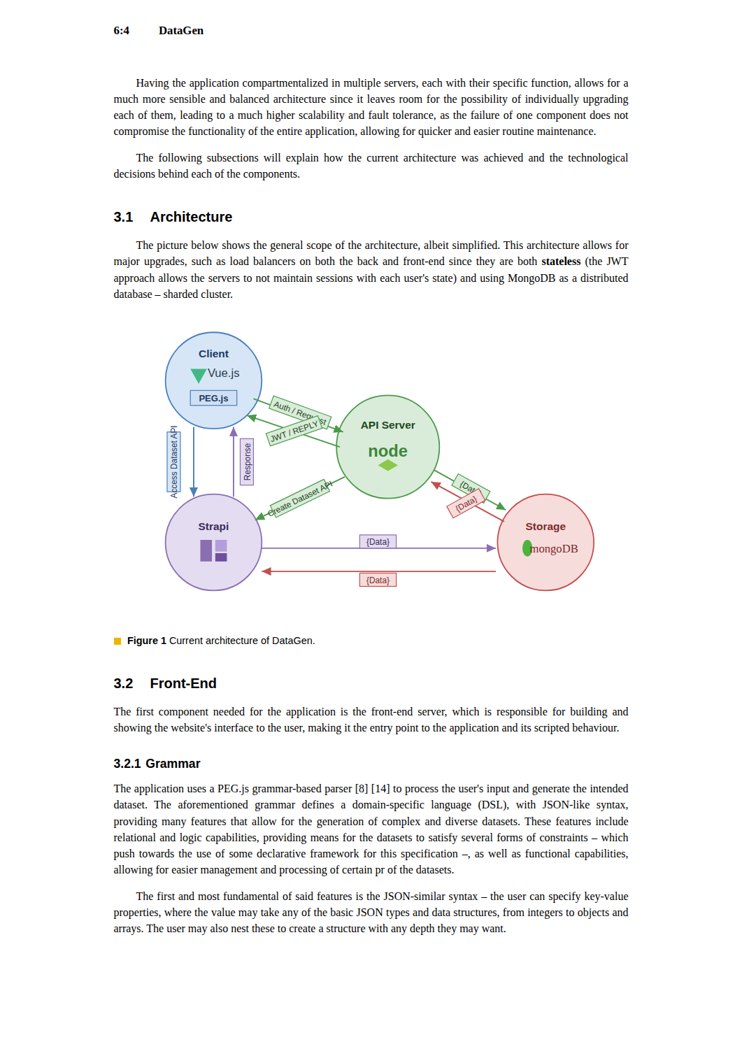6:4 DataGen
Having the application compartmentalized in multiple servers, each with their specific function, allows for a much more sensible and balanced architecture since it leaves room for the possibility of individually upgrading each of them, leading to a much higher scalability and fault tolerance, as the failure of one component does not compromise the functionality of the entire application, allowing for quicker and easier routine maintenance.
The following subsections will explain how the current architecture was achieved and the technological decisions behind each of the components.
3.1 Architecture
The picture below shows the general scope of the architecture, albeit simplified. This architecture allows for major upgrades, such as load balancers on both the back and front-end since they are both stateless (the JWT approach allows the servers to not maintain sessions with each user's state) and using MongoDB as a distributed database – sharded cluster.
Client Vue.js PEG.js API Server node Strapi Storage mongoDB Auth / Request JWT / REPLY Access Dataset API Response Create Dataset API {Data} {Data} {Data} {Data}
Figure 1 Current architecture of DataGen.
3.2 Front-End
The first component needed for the application is the front-end server, which is responsible for building and showing the website's interface to the user, making it the entry point to the application and its scripted behaviour.
3.2.1 Grammar
The application uses a PEG.js grammar-based parser [8] [14] to process the user's input and generate the intended dataset. The aforementioned grammar defines a domain-specific language (DSL), with JSON-like syntax, providing many features that allow for the generation of complex and diverse datasets. These features include relational and logic capabilities, providing means for the datasets to satisfy several forms of constraints – which push towards the use of some declarative framework for this specification –, as well as functional capabilities, allowing for easier management and processing of certain pr of the datasets.
The first and most fundamental of said features is the JSON-similar syntax – the user can specify key-value properties, where the value may take any of the basic JSON types and data structures, from integers to objects and arrays. The user may also nest these to create a structure with any depth they may want.